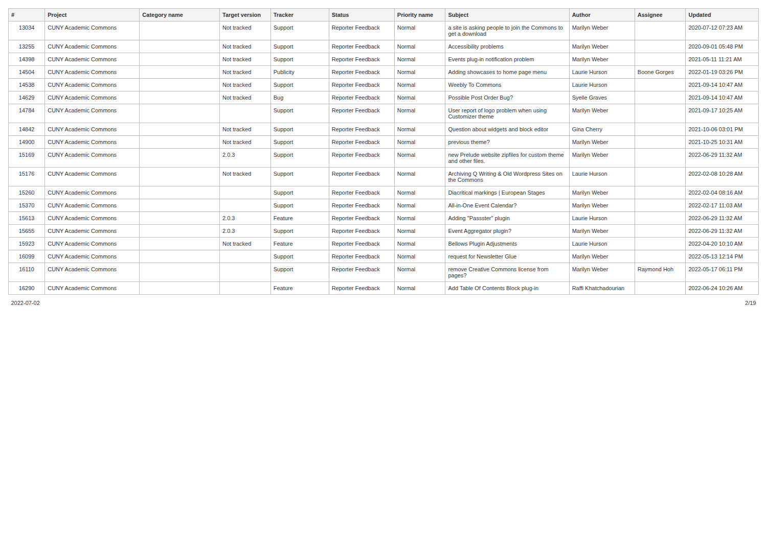Issue tracker listing
| # | Project | Category name | Target version | Tracker | Status | Priority name | Subject | Author | Assignee | Updated |
| --- | --- | --- | --- | --- | --- | --- | --- | --- | --- | --- |
| 13034 | CUNY Academic Commons | | Not tracked | Support | Reporter Feedback | Normal | a site is asking people to join the Commons to get a download | Marilyn Weber | | 2020-07-12 07:23 AM |
| 13255 | CUNY Academic Commons | | Not tracked | Support | Reporter Feedback | Normal | Accessibility problems | Marilyn Weber | | 2020-09-01 05:48 PM |
| 14398 | CUNY Academic Commons | | Not tracked | Support | Reporter Feedback | Normal | Events plug-in notification problem | Marilyn Weber | | 2021-05-11 11:21 AM |
| 14504 | CUNY Academic Commons | | Not tracked | Publicity | Reporter Feedback | Normal | Adding showcases to home page menu | Laurie Hurson | Boone Gorges | 2022-01-19 03:26 PM |
| 14538 | CUNY Academic Commons | | Not tracked | Support | Reporter Feedback | Normal | Weebly To Commons | Laurie Hurson | | 2021-09-14 10:47 AM |
| 14629 | CUNY Academic Commons | | Not tracked | Bug | Reporter Feedback | Normal | Possible Post Order Bug? | Syelle Graves | | 2021-09-14 10:47 AM |
| 14784 | CUNY Academic Commons | | | Support | Reporter Feedback | Normal | User report of logo problem when using Customizer theme | Marilyn Weber | | 2021-09-17 10:25 AM |
| 14842 | CUNY Academic Commons | | Not tracked | Support | Reporter Feedback | Normal | Question about widgets and block editor | Gina Cherry | | 2021-10-06 03:01 PM |
| 14900 | CUNY Academic Commons | | Not tracked | Support | Reporter Feedback | Normal | previous theme? | Marilyn Weber | | 2021-10-25 10:31 AM |
| 15169 | CUNY Academic Commons | | 2.0.3 | Support | Reporter Feedback | Normal | new Prelude website zipfiles for custom theme and other files. | Marilyn Weber | | 2022-06-29 11:32 AM |
| 15176 | CUNY Academic Commons | | Not tracked | Support | Reporter Feedback | Normal | Archiving Q Writing & Old Wordpress Sites on the Commons | Laurie Hurson | | 2022-02-08 10:28 AM |
| 15260 | CUNY Academic Commons | | | Support | Reporter Feedback | Normal | Diacritical markings / European Stages | Marilyn Weber | | 2022-02-04 08:16 AM |
| 15370 | CUNY Academic Commons | | | Support | Reporter Feedback | Normal | All-in-One Event Calendar? | Marilyn Weber | | 2022-02-17 11:03 AM |
| 15613 | CUNY Academic Commons | | 2.0.3 | Feature | Reporter Feedback | Normal | Adding "Passster" plugin | Laurie Hurson | | 2022-06-29 11:32 AM |
| 15655 | CUNY Academic Commons | | 2.0.3 | Support | Reporter Feedback | Normal | Event Aggregator plugin? | Marilyn Weber | | 2022-06-29 11:32 AM |
| 15923 | CUNY Academic Commons | | Not tracked | Feature | Reporter Feedback | Normal | Bellows Plugin Adjustments | Laurie Hurson | | 2022-04-20 10:10 AM |
| 16099 | CUNY Academic Commons | | | Support | Reporter Feedback | Normal | request for Newsletter Glue | Marilyn Weber | | 2022-05-13 12:14 PM |
| 16110 | CUNY Academic Commons | | | Support | Reporter Feedback | Normal | remove Creative Commons license from pages? | Marilyn Weber | Raymond Hoh | 2022-05-17 06:11 PM |
| 16290 | CUNY Academic Commons | | | Feature | Reporter Feedback | Normal | Add Table Of Contents Block plug-in | Raffi Khatchadourian | | 2022-06-24 10:26 AM |
| 2022-07-02 | | 2/19 |